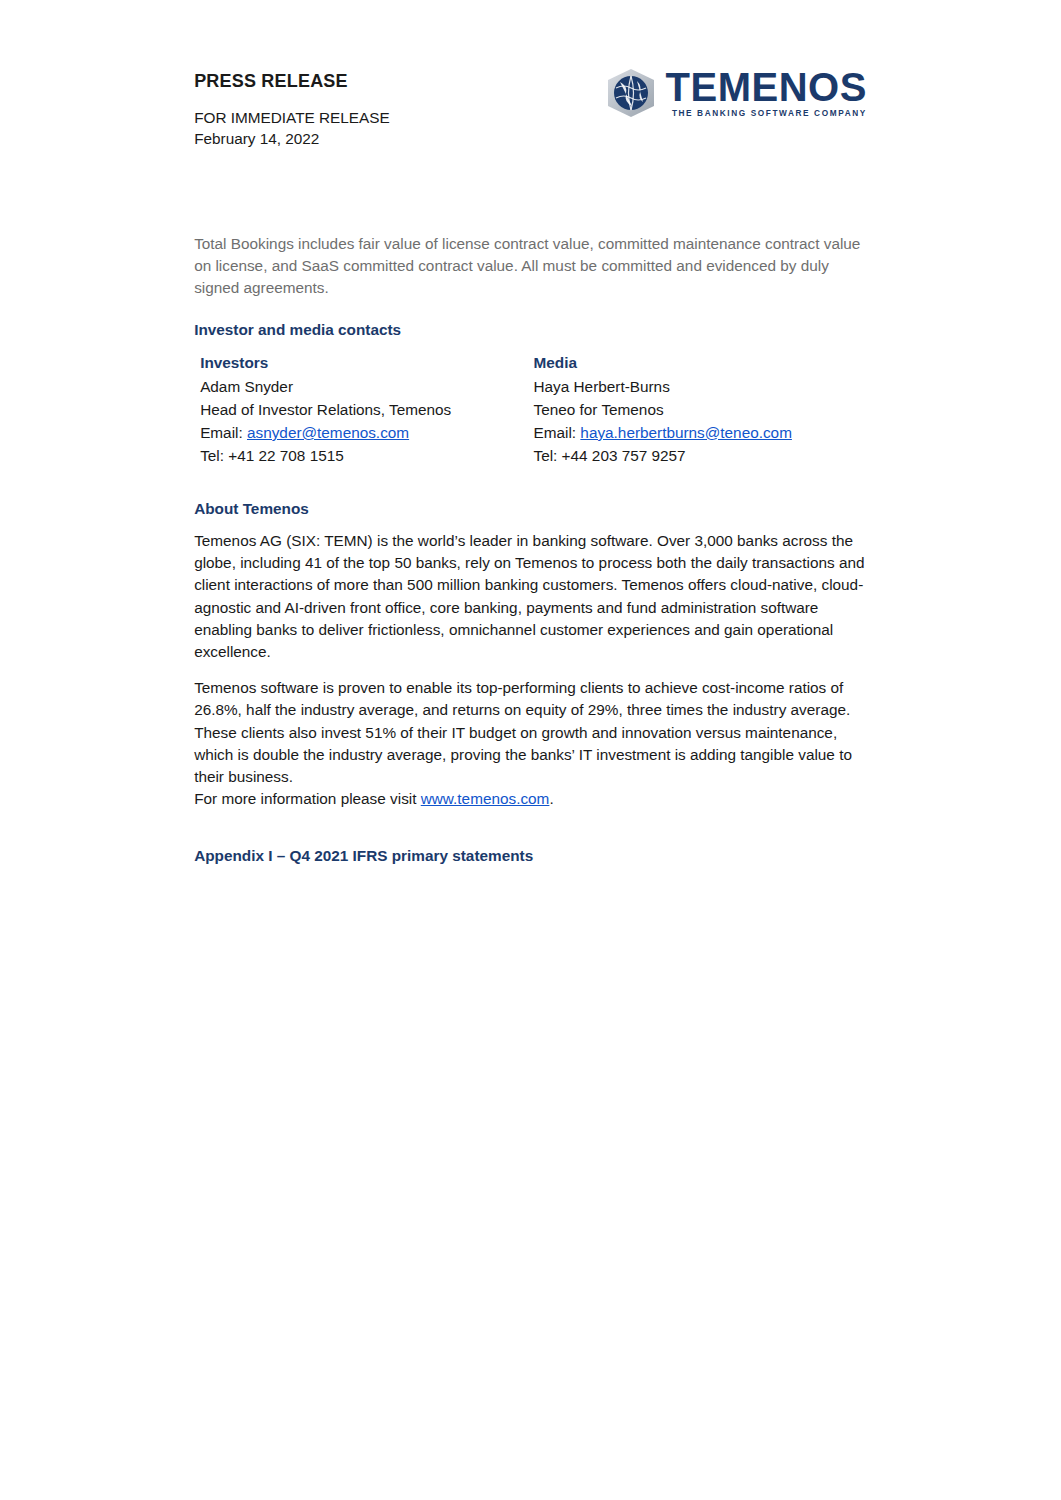PRESS RELEASE
FOR IMMEDIATE RELEASE
February 14, 2022
TEMENOS THE BANKING SOFTWARE COMPANY
Total Bookings includes fair value of license contract value, committed maintenance contract value on license, and SaaS committed contract value. All must be committed and evidenced by duly signed agreements.
Investor and media contacts
Investors
Adam Snyder
Head of Investor Relations, Temenos
Email: asnyder@temenos.com
Tel: +41 22 708 1515
Media
Haya Herbert-Burns
Teneo for Temenos
Email: haya.herbertburns@teneo.com
Tel: +44 203 757 9257
About Temenos
Temenos AG (SIX: TEMN) is the world’s leader in banking software. Over 3,000 banks across the globe, including 41 of the top 50 banks, rely on Temenos to process both the daily transactions and client interactions of more than 500 million banking customers. Temenos offers cloud-native, cloud-agnostic and AI-driven front office, core banking, payments and fund administration software enabling banks to deliver frictionless, omnichannel customer experiences and gain operational excellence.
Temenos software is proven to enable its top-performing clients to achieve cost-income ratios of 26.8%, half the industry average, and returns on equity of 29%, three times the industry average. These clients also invest 51% of their IT budget on growth and innovation versus maintenance, which is double the industry average, proving the banks’ IT investment is adding tangible value to their business.
For more information please visit www.temenos.com.
Appendix I – Q4 2021 IFRS primary statements